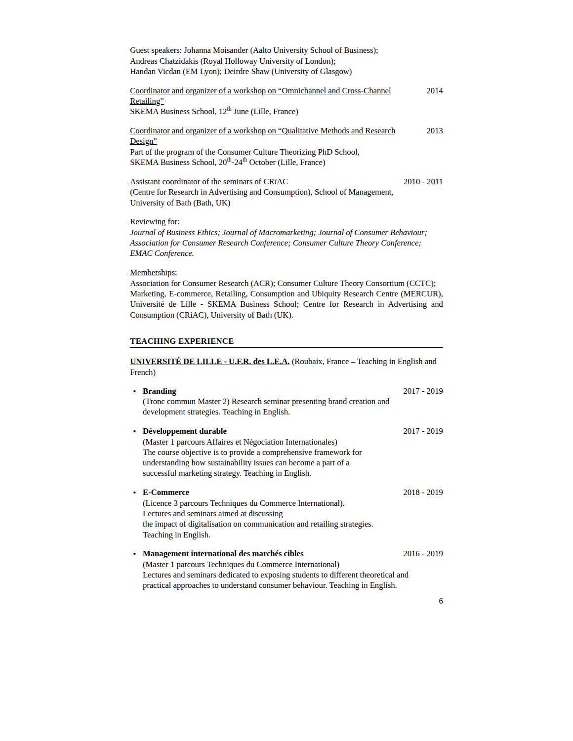Guest speakers: Johanna Moisander (Aalto University School of Business);
Andreas Chatzidakis (Royal Holloway University of London);
Handan Vicdan (EM Lyon); Deirdre Shaw (University of Glasgow)
Coordinator and organizer of a workshop on “Omnichannel and Cross-Channel Retailing”
2014
SKEMA Business School, 12th June (Lille, France)
Coordinator and organizer of a workshop on “Qualitative Methods and Research Design”
2013
Part of the program of the Consumer Culture Theorizing PhD School,
SKEMA Business School, 20th-24th October (Lille, France)
Assistant coordinator of the seminars of CRi AC
2010 - 2011
(Centre for Research in Advertising and Consumption), School of Management,
University of Bath (Bath, UK)
Reviewing for:
Journal of Business Ethics; Journal of Macromarketing; Journal of Consumer Behaviour; Association for Consumer Research Conference; Consumer Culture Theory Conference; EMAC Conference.
Memberships:
Association for Consumer Research (ACR); Consumer Culture Theory Consortium (CCTC);
Marketing, E-commerce, Retailing, Consumption and Ubiquity Research Centre (MERCUR), Université de Lille - SKEMA Business School; Centre for Research in Advertising and Consumption (CRiAC), University of Bath (UK).
TEACHING EXPERIENCE
UNIVERSITÉ DE LILLE - U.F.R. des L.E.A. (Roubaix, France – Teaching in English and French)
Branding 2017 - 2019
(Tronc commun Master 2) Research seminar presenting brand creation and
development strategies. Teaching in English.
Développement durable 2017 - 2019
(Master 1 parcours Affaires et Négociation Internationales)
The course objective is to provide a comprehensive framework for
understanding how sustainability issues can become a part of a
successful marketing strategy. Teaching in English.
E-Commerce 2018 - 2019
(Licence 3 parcours Techniques du Commerce International).
Lectures and seminars aimed at discussing
the impact of digitalisation on communication and retailing strategies.
Teaching in English.
Management international des marchés cibles 2016 - 2019
(Master 1 parcours Techniques du Commerce International)
Lectures and seminars dedicated to exposing students to different theoretical and
practical approaches to understand consumer behaviour. Teaching in English.
6